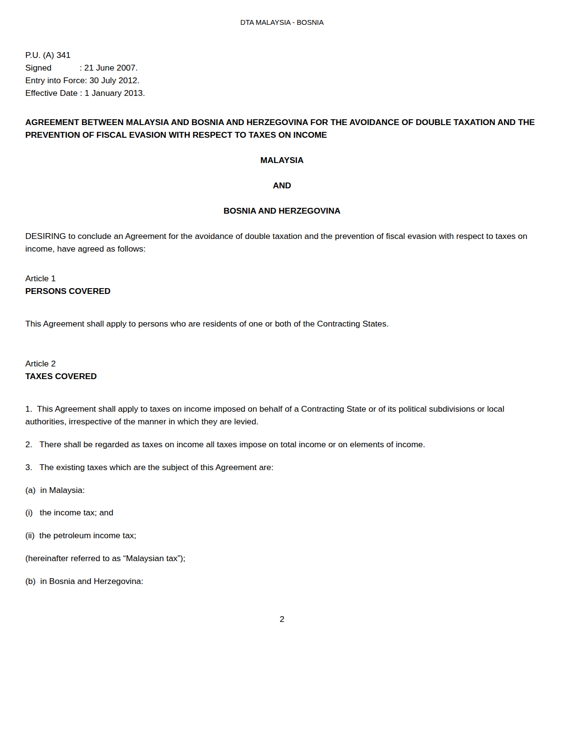DTA MALAYSIA - BOSNIA
P.U. (A) 341
Signed : 21 June 2007.
Entry into Force: 30 July 2012.
Effective Date : 1 January 2013.
AGREEMENT BETWEEN MALAYSIA AND BOSNIA AND HERZEGOVINA FOR THE AVOIDANCE OF DOUBLE TAXATION AND THE PREVENTION OF FISCAL EVASION WITH RESPECT TO TAXES ON INCOME
MALAYSIA
AND
BOSNIA AND HERZEGOVINA
DESIRING to conclude an Agreement for the avoidance of double taxation and the prevention of fiscal evasion with respect to taxes on income, have agreed as follows:
Article 1
PERSONS COVERED
This Agreement shall apply to persons who are residents of one or both of the Contracting States.
Article 2
TAXES COVERED
1. This Agreement shall apply to taxes on income imposed on behalf of a Contracting State or of its political subdivisions or local authorities, irrespective of the manner in which they are levied.
2. There shall be regarded as taxes on income all taxes impose on total income or on elements of income.
3. The existing taxes which are the subject of this Agreement are:
(a) in Malaysia:
(i) the income tax; and
(ii) the petroleum income tax;
(hereinafter referred to as “Malaysian tax”);
(b) in Bosnia and Herzegovina:
2